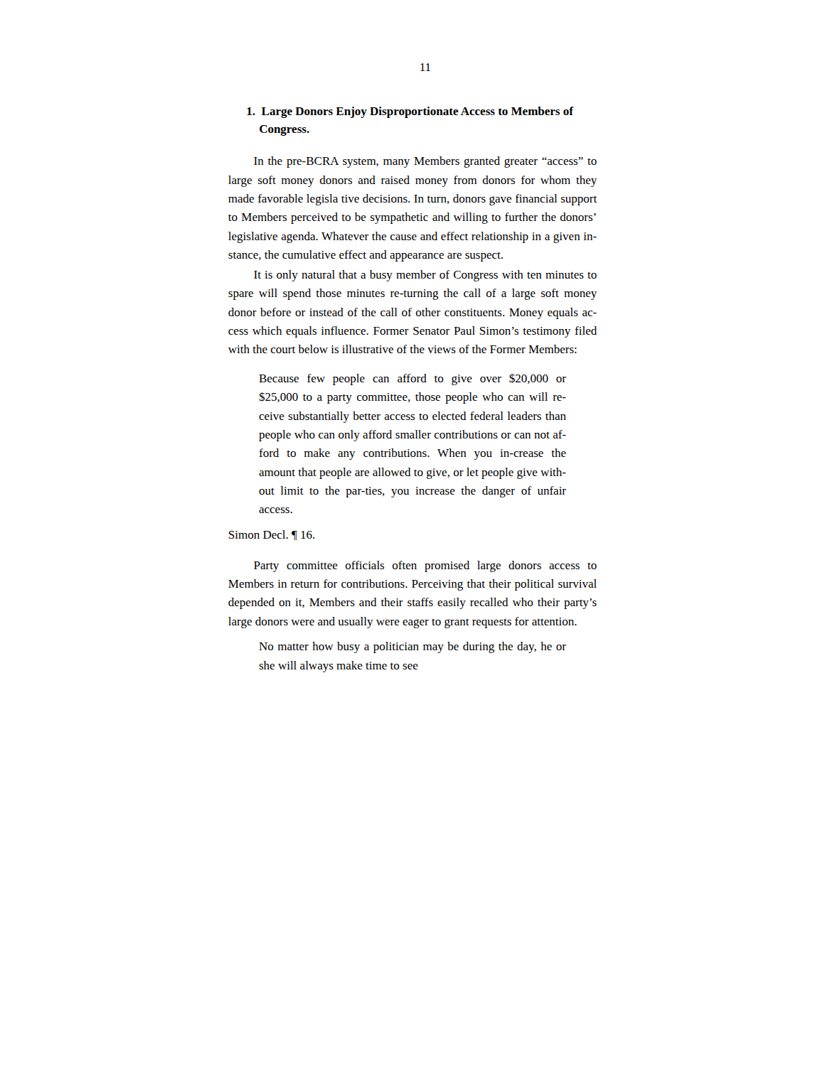11
1. Large Donors Enjoy Disproportionate Access to Members of Congress.
In the pre-BCRA system, many Members granted greater “access” to large soft money donors and raised money from donors for whom they made favorable legisla tive decisions. In turn, donors gave financial support to Members perceived to be sympathetic and willing to further the donors’ legislative agenda. Whatever the cause and effect relationship in a given instance, the cumulative effect and appearance are suspect.
It is only natural that a busy member of Congress with ten minutes to spare will spend those minutes re-turning the call of a large soft money donor before or instead of the call of other constituents. Money equals access which equals influence. Former Senator Paul Simon’s testimony filed with the court below is illustrative of the views of the Former Members:
Because few people can afford to give over $20,000 or $25,000 to a party committee, those people who can will receive substantially better access to elected federal leaders than people who can only afford smaller contributions or can not afford to make any contributions. When you in-crease the amount that people are allowed to give, or let people give without limit to the par-ties, you increase the danger of unfair access.
Simon Decl. ¶ 16.
Party committee officials often promised large donors access to Members in return for contributions. Perceiving that their political survival depended on it, Members and their staffs easily recalled who their party’s large donors were and usually were eager to grant requests for attention.
No matter how busy a politician may be during the day, he or she will always make time to see